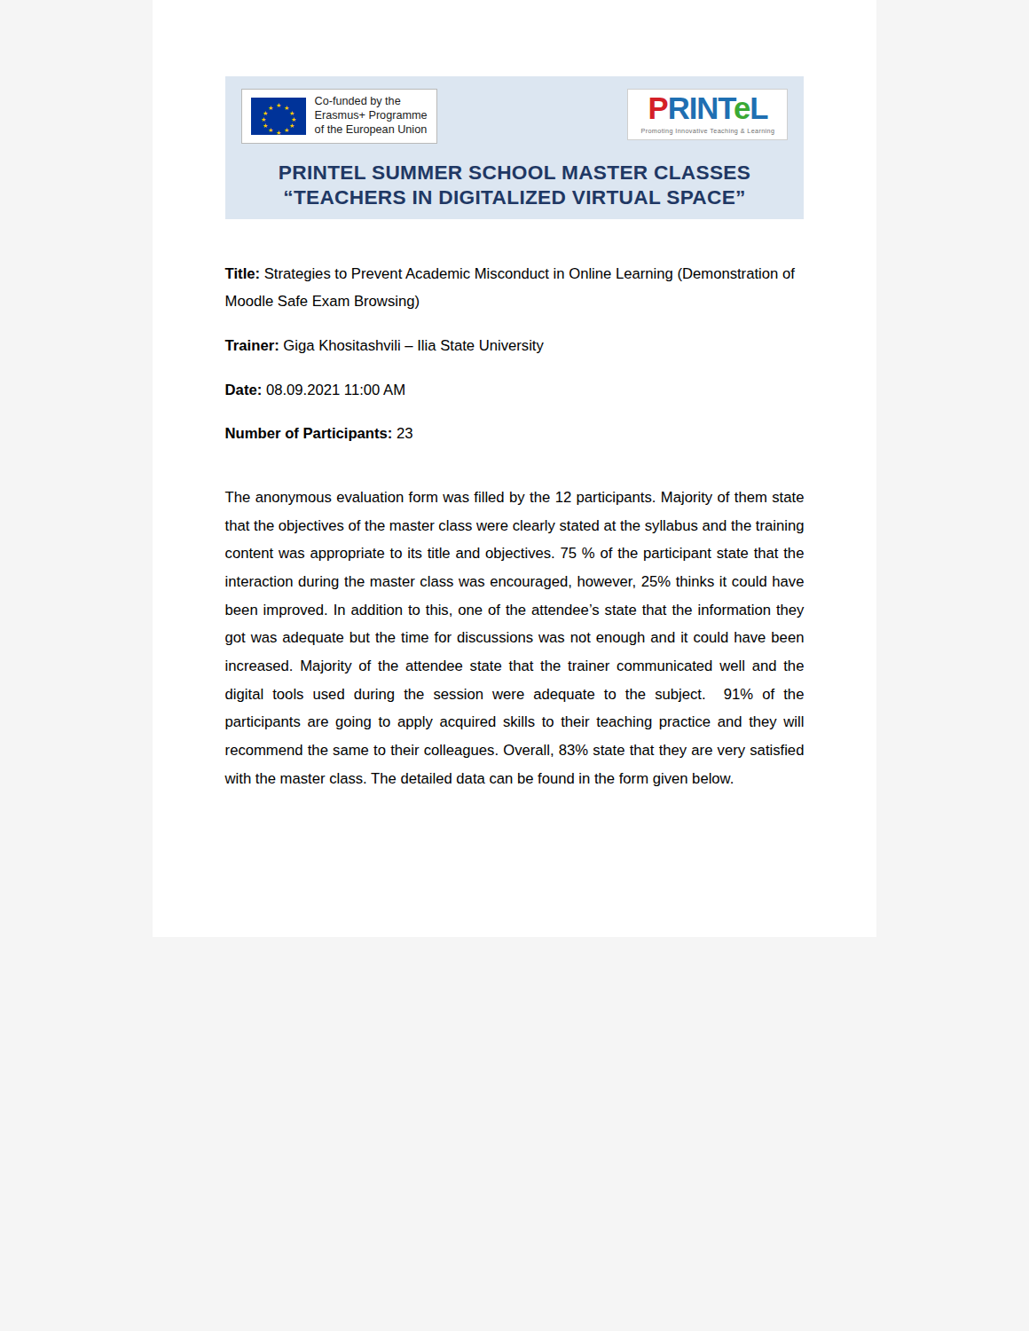★ ★ ★ ★ ★ ★ ★ ★ ★ ★ ★ ★
Co-funded by the
Erasmus+ Programme
of the European Union
PRINTe L
Promoting Innovative Teaching & Learning
PRINTEL SUMMER SCHOOL MASTER CLASSES “TEACHERS IN DIGITALIZED VIRTUAL SPACE”
Title: Strategies to Prevent Academic Misconduct in Online Learning (Demonstration of Moodle Safe Exam Browsing)
Trainer: Giga Khositashvili – Ilia State University
Date: 08.09.2021 11:00 AM
Number of Participants: 23
The anonymous evaluation form was filled by the 12 participants. Majority of them state that the objectives of the master class were clearly stated at the syllabus and the training content was appropriate to its title and objectives. 75 % of the participant state that the interaction during the master class was encouraged, however, 25% thinks it could have been improved. In addition to this, one of the attendee’s state that the information they got was adequate but the time for discussions was not enough and it could have been increased. Majority of the attendee state that the trainer communicated well and the digital tools used during the session were adequate to the subject. 91% of the participants are going to apply acquired skills to their teaching practice and they will recommend the same to their colleagues. Overall, 83% state that they are very satisfied with the master class. The detailed data can be found in the form given below.